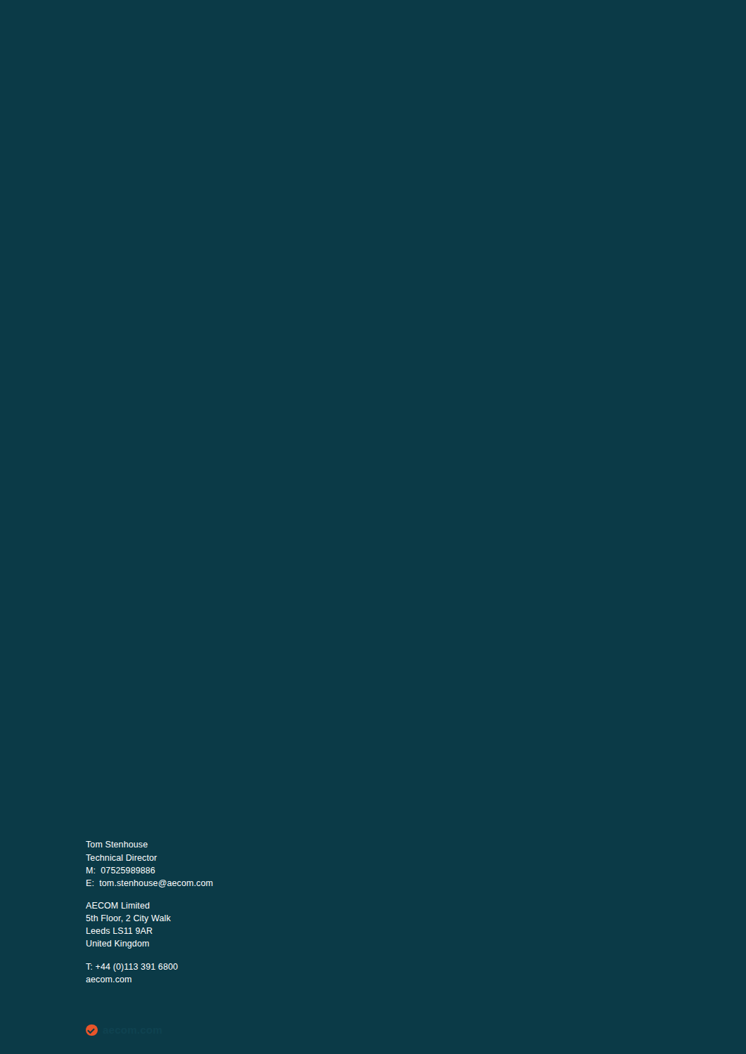Tom Stenhouse
Technical Director
M: 07525989886
E: tom.stenhouse@aecom.com
AECOM Limited
5th Floor, 2 City Walk
Leeds LS11 9AR
United Kingdom
T: +44 (0)113 391 6800
aecom.com
aecom.com